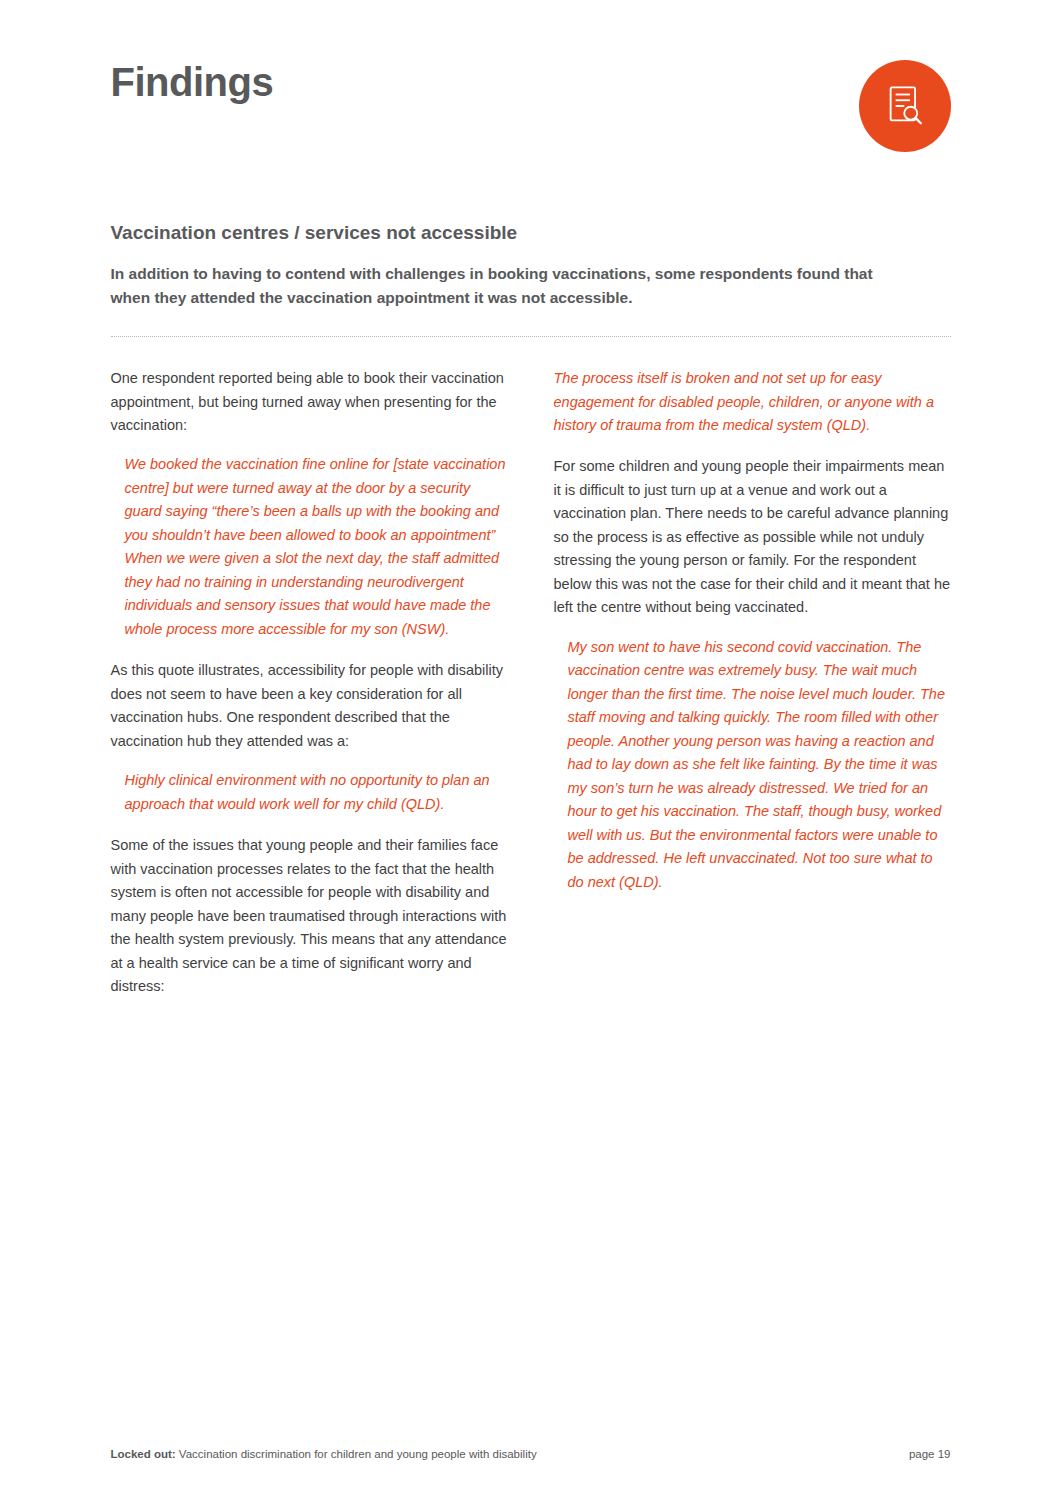Findings
Vaccination centres / services not accessible
In addition to having to contend with challenges in booking vaccinations, some respondents found that when they attended the vaccination appointment it was not accessible.
One respondent reported being able to book their vaccination appointment, but being turned away when presenting for the vaccination:
We booked the vaccination fine online for [state vaccination centre] but were turned away at the door by a security guard saying “there’s been a balls up with the booking and you shouldn’t have been allowed to book an appointment” When we were given a slot the next day, the staff admitted they had no training in understanding neurodivergent individuals and sensory issues that would have made the whole process more accessible for my son (NSW).
As this quote illustrates, accessibility for people with disability does not seem to have been a key consideration for all vaccination hubs. One respondent described that the vaccination hub they attended was a:
Highly clinical environment with no opportunity to plan an approach that would work well for my child (QLD).
Some of the issues that young people and their families face with vaccination processes relates to the fact that the health system is often not accessible for people with disability and many people have been traumatised through interactions with the health system previously. This means that any attendance at a health service can be a time of significant worry and distress:
The process itself is broken and not set up for easy engagement for disabled people, children, or anyone with a history of trauma from the medical system (QLD).
For some children and young people their impairments mean it is difficult to just turn up at a venue and work out a vaccination plan. There needs to be careful advance planning so the process is as effective as possible while not unduly stressing the young person or family. For the respondent below this was not the case for their child and it meant that he left the centre without being vaccinated.
My son went to have his second covid vaccination. The vaccination centre was extremely busy. The wait much longer than the first time. The noise level much louder. The staff moving and talking quickly. The room filled with other people. Another young person was having a reaction and had to lay down as she felt like fainting. By the time it was my son’s turn he was already distressed. We tried for an hour to get his vaccination. The staff, though busy, worked well with us. But the environmental factors were unable to be addressed. He left unvaccinated. Not too sure what to do next (QLD).
Locked out: Vaccination discrimination for children and young people with disability
page 19